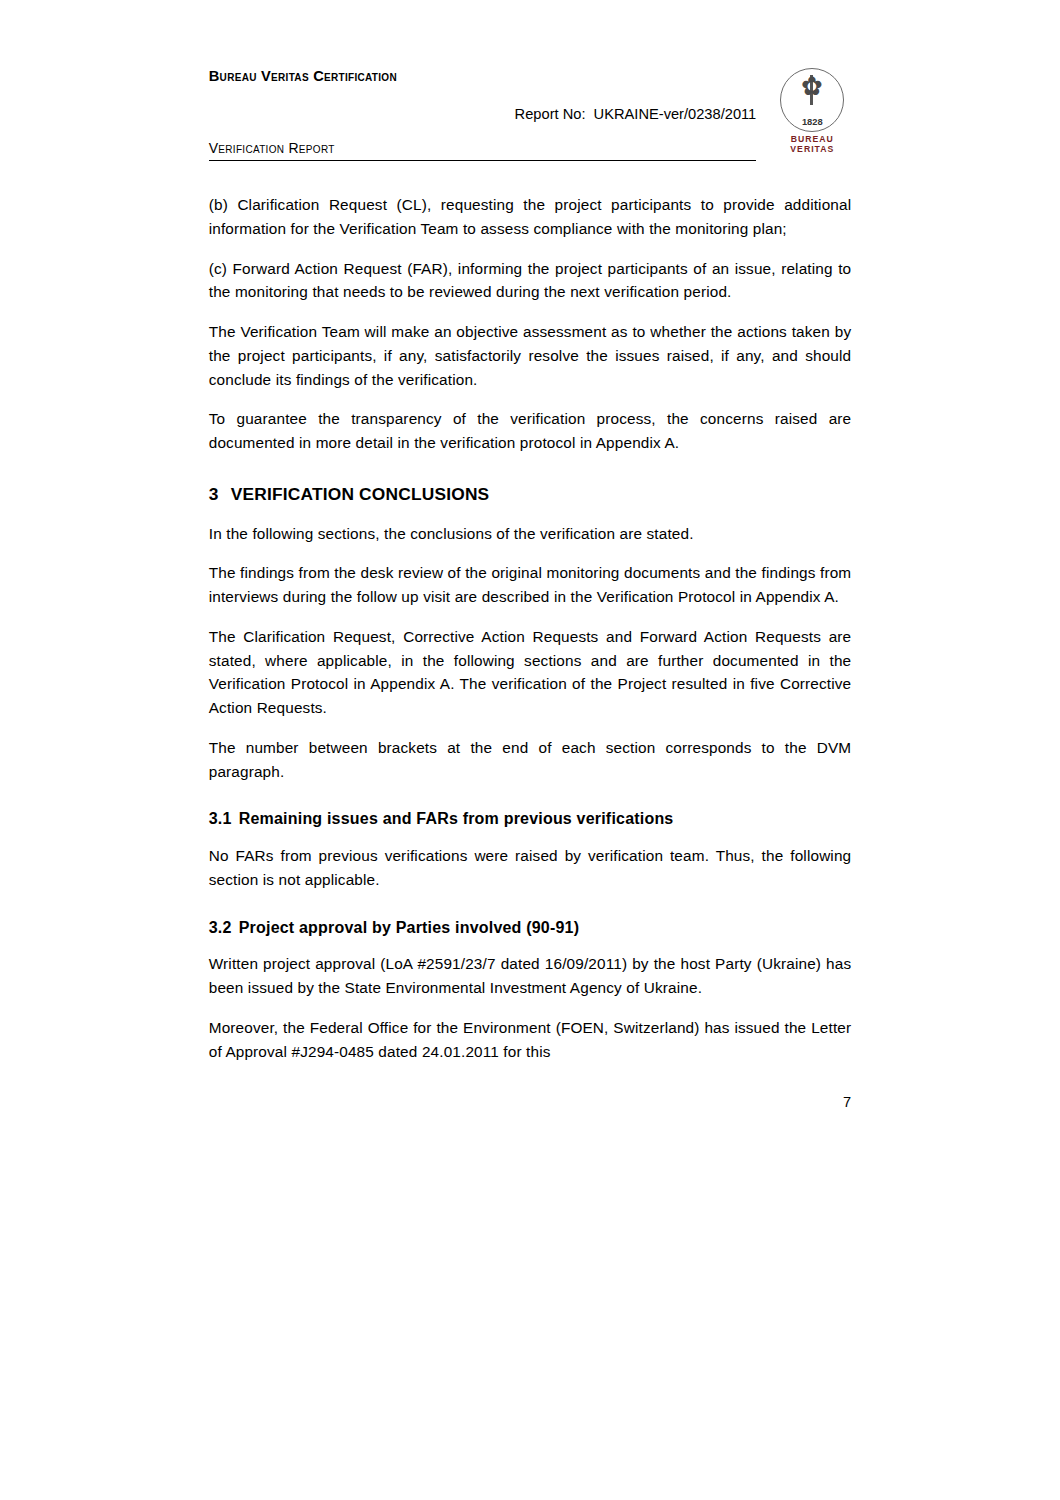✿ 1828
BUREAU
VERITAS
Bureau Veritas Certification
Report No: UKRAINE-ver/0238/2011
Verification Report
(b) Clarification Request (CL), requesting the project participants to provide additional information for the Verification Team to assess compliance with the monitoring plan;
(c) Forward Action Request (FAR), informing the project participants of an issue, relating to the monitoring that needs to be reviewed during the next verification period.
The Verification Team will make an objective assessment as to whether the actions taken by the project participants, if any, satisfactorily resolve the issues raised, if any, and should conclude its findings of the verification.
To guarantee the transparency of the verification process, the concerns raised are documented in more detail in the verification protocol in Appendix A.
3 VERIFICATION CONCLUSIONS
In the following sections, the conclusions of the verification are stated.
The findings from the desk review of the original monitoring documents and the findings from interviews during the follow up visit are described in the Verification Protocol in Appendix A.
The Clarification Request, Corrective Action Requests and Forward Action Requests are stated, where applicable, in the following sections and are further documented in the Verification Protocol in Appendix A. The verification of the Project resulted in five Corrective Action Requests.
The number between brackets at the end of each section corresponds to the DVM paragraph.
3.1 Remaining issues and FARs from previous verifications
No FARs from previous verifications were raised by verification team. Thus, the following section is not applicable.
3.2 Project approval by Parties involved (90-91)
Written project approval (LoA #2591/23/7 dated 16/09/2011) by the host Party (Ukraine) has been issued by the State Environmental Investment Agency of Ukraine.
Moreover, the Federal Office for the Environment (FOEN, Switzerland) has issued the Letter of Approval #J294-0485 dated 24.01.2011 for this
7